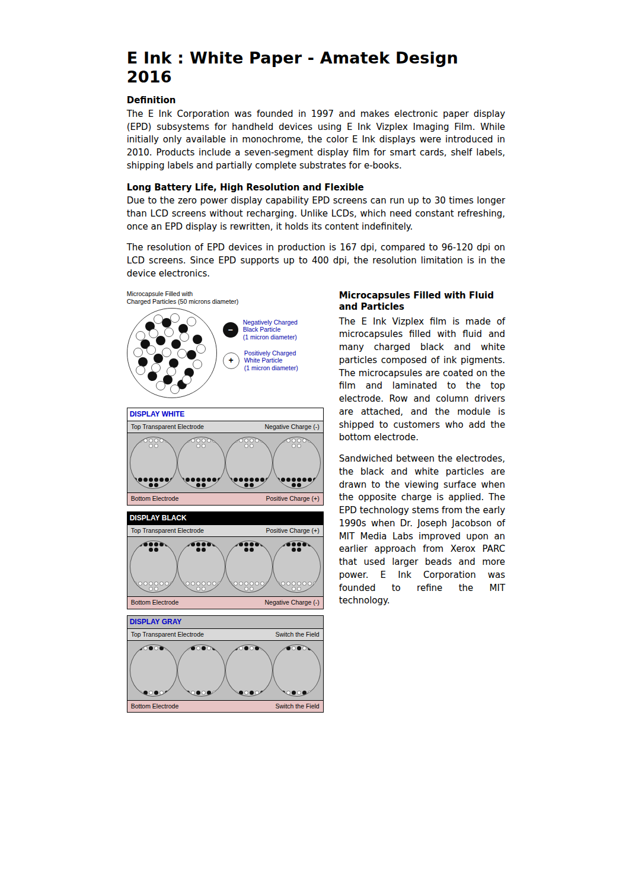E Ink : White Paper - Amatek Design 2016
Definition
The E Ink Corporation was founded in 1997 and makes electronic paper display (EPD) subsystems for handheld devices using E Ink Vizplex Imaging Film. While initially only available in monochrome, the color E Ink displays were introduced in 2010. Products include a seven-segment display film for smart cards, shelf labels, shipping labels and partially complete substrates for e-books.
Long Battery Life, High Resolution and Flexible
Due to the zero power display capability EPD screens can run up to 30 times longer than LCD screens without recharging. Unlike LCDs, which need constant refreshing, once an EPD display is rewritten, it holds its content indefinitely.
The resolution of EPD devices in production is 167 dpi, compared to 96-120 dpi on LCD screens. Since EPD supports up to 400 dpi, the resolution limitation is in the device electronics.
Microcapsule Filled with
Charged Particles (50 microns diameter)
−
Negatively Charged Black Particle(1 micron diameter)
+
Positively Charged White Particle(1 micron diameter)
DISPLAY WHITE
Top Transparent Electrode Negative Charge (-)
Bottom Electrode Positive Charge (+)
DISPLAY BLACK
Top Transparent Electrode Positive Charge (+)
Bottom Electrode Negative Charge (-)
DISPLAY GRAY
Top Transparent Electrode Switch the Field
Bottom Electrode Switch the Field
Microcapsules Filled with Fluid and Particles
The E Ink Vizplex film is made of microcapsules filled with fluid and many charged black and white particles composed of ink pigments. The microcapsules are coated on the film and laminated to the top electrode. Row and column drivers are attached, and the module is shipped to customers who add the bottom electrode.
Sandwiched between the electrodes, the black and white particles are drawn to the viewing surface when the opposite charge is applied. The EPD technology stems from the early 1990s when Dr. Joseph Jacobson of MIT Media Labs improved upon an earlier approach from Xerox PARC that used larger beads and more power. E Ink Corporation was founded to refine the MIT technology.